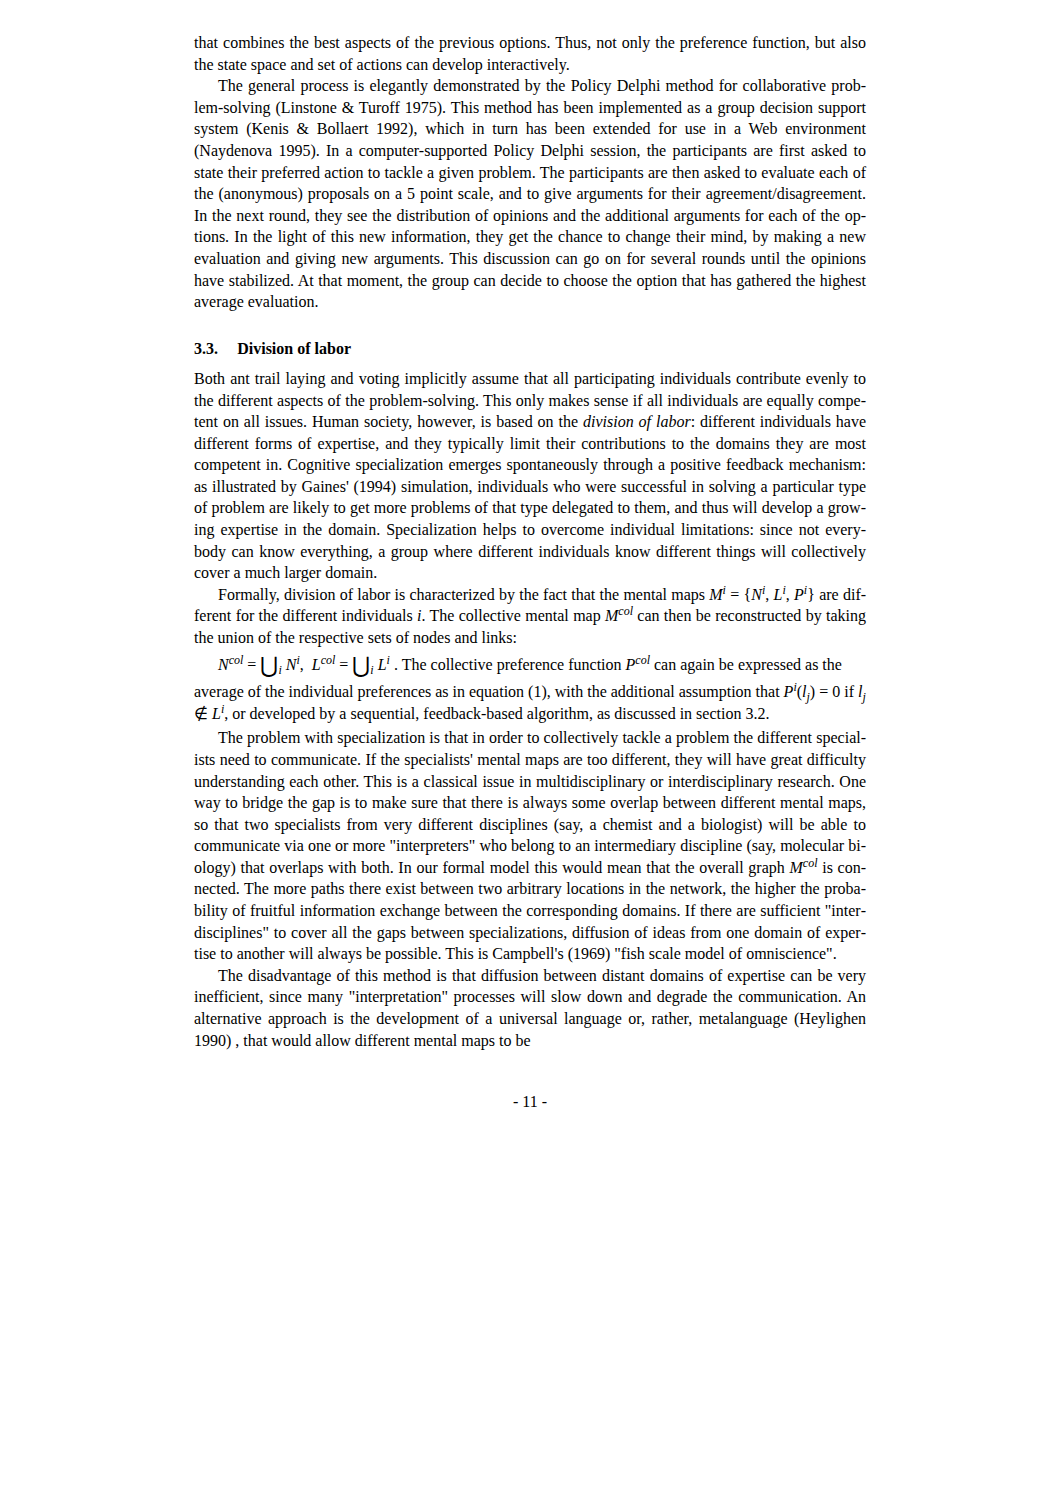that combines the best aspects of the previous options. Thus, not only the preference function, but also the state space and set of actions can develop interactively.
The general process is elegantly demonstrated by the Policy Delphi method for collaborative problem-solving (Linstone & Turoff 1975). This method has been implemented as a group decision support system (Kenis & Bollaert 1992), which in turn has been extended for use in a Web environment (Naydenova 1995). In a computer-supported Policy Delphi session, the participants are first asked to state their preferred action to tackle a given problem. The participants are then asked to evaluate each of the (anonymous) proposals on a 5 point scale, and to give arguments for their agreement/disagreement. In the next round, they see the distribution of opinions and the additional arguments for each of the options. In the light of this new information, they get the chance to change their mind, by making a new evaluation and giving new arguments. This discussion can go on for several rounds until the opinions have stabilized. At that moment, the group can decide to choose the option that has gathered the highest average evaluation.
3.3. Division of labor
Both ant trail laying and voting implicitly assume that all participating individuals contribute evenly to the different aspects of the problem-solving. This only makes sense if all individuals are equally competent on all issues. Human society, however, is based on the division of labor: different individuals have different forms of expertise, and they typically limit their contributions to the domains they are most competent in. Cognitive specialization emerges spontaneously through a positive feedback mechanism: as illustrated by Gaines' (1994) simulation, individuals who were successful in solving a particular type of problem are likely to get more problems of that type delegated to them, and thus will develop a growing expertise in the domain. Specialization helps to overcome individual limitations: since not everybody can know everything, a group where different individuals know different things will collectively cover a much larger domain.
Formally, division of labor is characterized by the fact that the mental maps Mi = {Ni, Li, Pi} are different for the different individuals i. The collective mental map Mcol can then be reconstructed by taking the union of the respective sets of nodes and links:
Ncol = ⋃i Ni, Lcol = ⋃i Li . The collective preference function Pcol can again be expressed as the average of the individual preferences as in equation (1), with the additional assumption that Pi(lj) = 0 if lj ∉ Li, or developed by a sequential, feedback-based algorithm, as discussed in section 3.2.
The problem with specialization is that in order to collectively tackle a problem the different specialists need to communicate. If the specialists' mental maps are too different, they will have great difficulty understanding each other. This is a classical issue in multidisciplinary or interdisciplinary research. One way to bridge the gap is to make sure that there is always some overlap between different mental maps, so that two specialists from very different disciplines (say, a chemist and a biologist) will be able to communicate via one or more "interpreters" who belong to an intermediary discipline (say, molecular biology) that overlaps with both. In our formal model this would mean that the overall graph Mcol is connected. The more paths there exist between two arbitrary locations in the network, the higher the probability of fruitful information exchange between the corresponding domains. If there are sufficient "interdisciplines" to cover all the gaps between specializations, diffusion of ideas from one domain of expertise to another will always be possible. This is Campbell's (1969) "fish scale model of omniscience".
The disadvantage of this method is that diffusion between distant domains of expertise can be very inefficient, since many "interpretation" processes will slow down and degrade the communication. An alternative approach is the development of a universal language or, rather, metalanguage (Heylighen 1990) , that would allow different mental maps to be
- 11 -